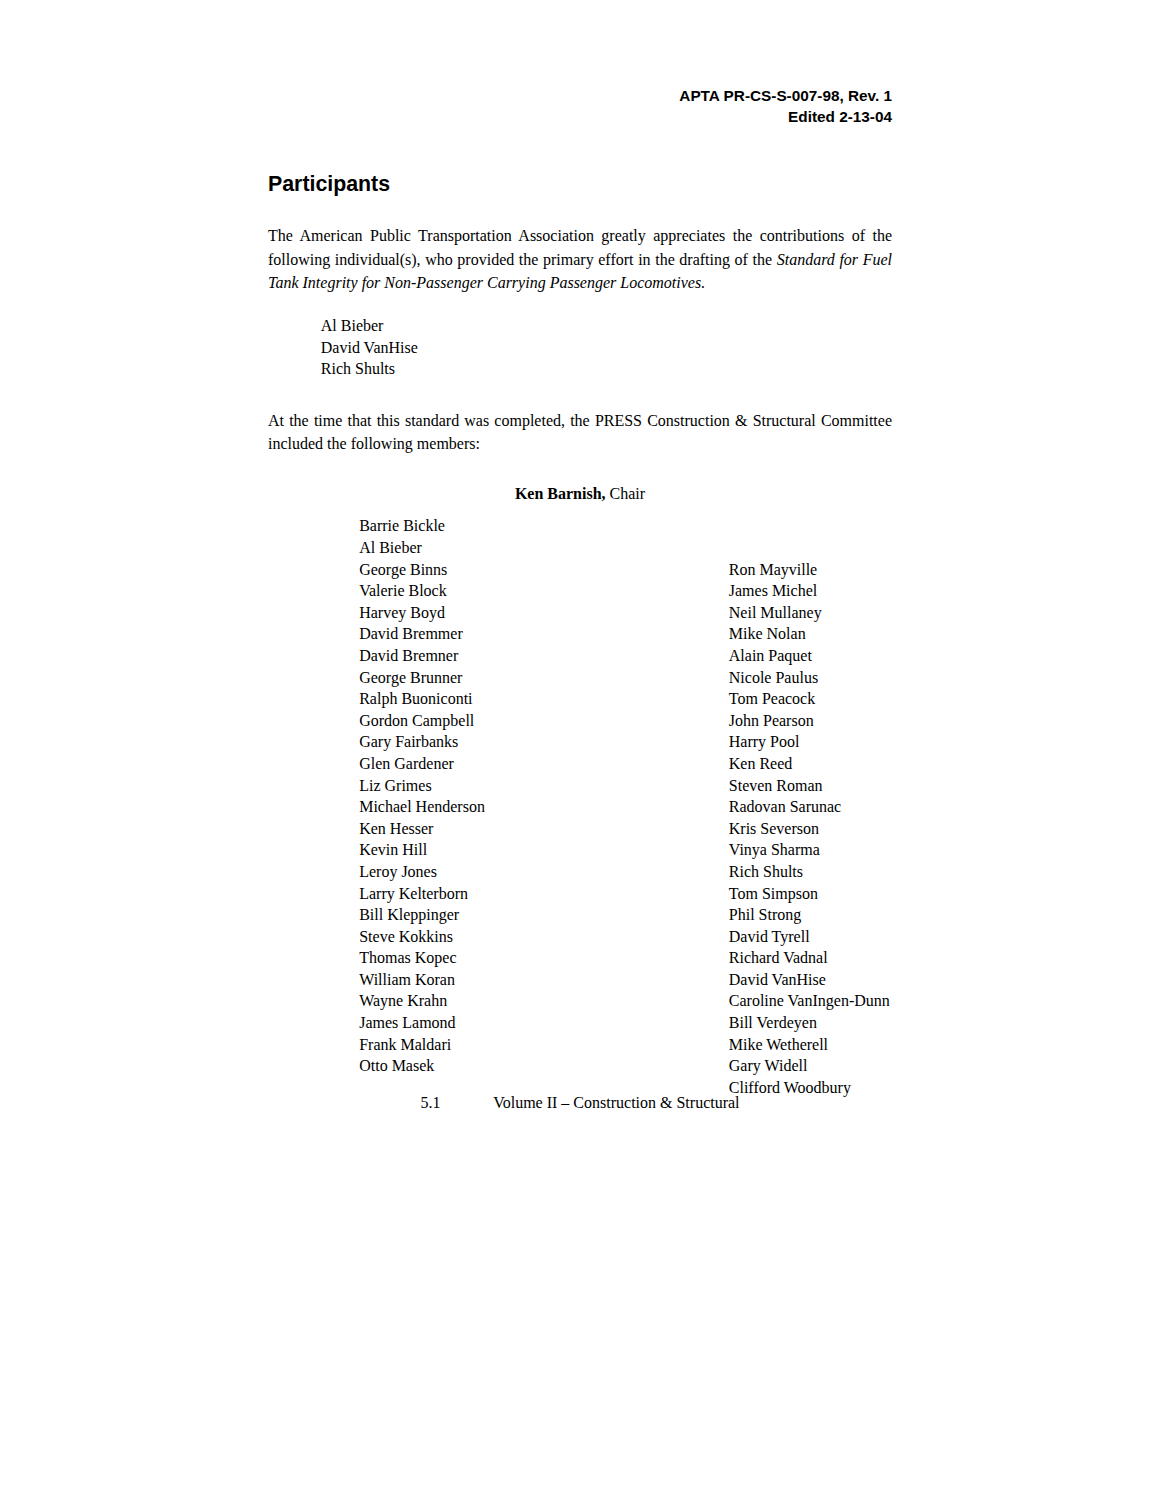APTA PR-CS-S-007-98, Rev. 1
Edited 2-13-04
Participants
The American Public Transportation Association greatly appreciates the contributions of the following individual(s), who provided the primary effort in the drafting of the Standard for Fuel Tank Integrity for Non-Passenger Carrying Passenger Locomotives.
Al Bieber
David VanHise
Rich Shults
At the time that this standard was completed, the PRESS Construction & Structural Committee included the following members:
Ken Barnish, Chair
| Barrie Bickle Al Bieber George Binns Valerie Block Harvey Boyd David Bremmer David Bremner George Brunner Ralph Buoniconti Gordon Campbell Gary Fairbanks Glen Gardener Liz Grimes Michael Henderson Ken Hesser Kevin Hill Leroy Jones Larry Kelterborn Bill Kleppinger Steve Kokkins Thomas Kopec William Koran Wayne Krahn James Lamond Frank Maldari Otto Masek | Ron Mayville James Michel Neil Mullaney Mike Nolan Alain Paquet Nicole Paulus Tom Peacock John Pearson Harry Pool Ken Reed Steven Roman Radovan Sarunac Kris Severson Vinya Sharma Rich Shults Tom Simpson Phil Strong David Tyrell Richard Vadnal David VanHise Caroline VanIngen-Dunn Bill Verdeyen Mike Wetherell Gary Widell Clifford Woodbury |
5.1 Volume II – Construction & Structural